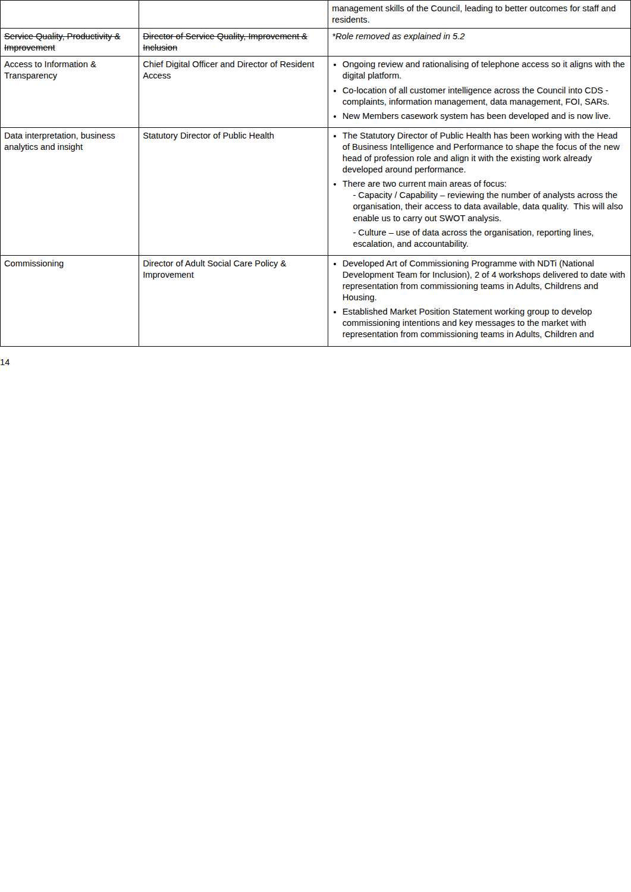| | | management skills of the Council, leading to better outcomes for staff and residents. |
| Service Quality, Productivity & Improvement | Director of Service Quality, Improvement & Inclusion | *Role removed as explained in 5.2 |
| Access to Information & Transparency | Chief Digital Officer and Director of Resident Access | Ongoing review and rationalising of telephone access so it aligns with the digital platform. Co-location of all customer intelligence across the Council into CDS - complaints, information management, data management, FOI, SARs. New Members casework system has been developed and is now live. |
| Data interpretation, business analytics and insight | Statutory Director of Public Health | The Statutory Director of Public Health has been working with the Head of Business Intelligence and Performance to shape the focus of the new head of profession role and align it with the existing work already developed around performance. There are two current main areas of focus: Capacity / Capability – reviewing the number of analysts across the organisation, their access to data available, data quality. This will also enable us to carry out SWOT analysis. Culture – use of data across the organisation, reporting lines, escalation, and accountability. |
| Commissioning | Director of Adult Social Care Policy & Improvement | Developed Art of Commissioning Programme with NDTi (National Development Team for Inclusion), 2 of 4 workshops delivered to date with representation from commissioning teams in Adults, Childrens and Housing. Established Market Position Statement working group to develop commissioning intentions and key messages to the market with representation from commissioning teams in Adults, Children and |
14